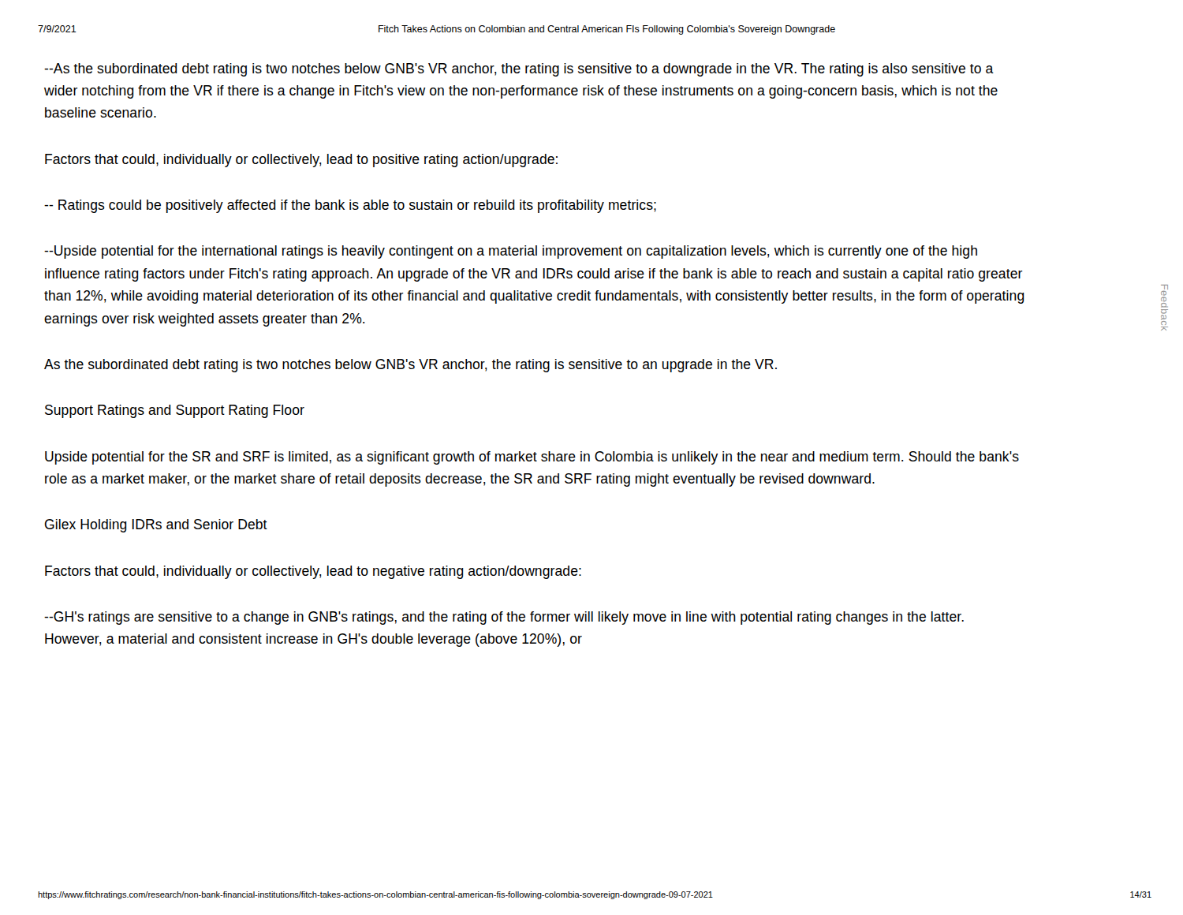7/9/2021
Fitch Takes Actions on Colombian and Central American FIs Following Colombia's Sovereign Downgrade
Feedback
--As the subordinated debt rating is two notches below GNB's VR anchor, the rating is sensitive to a downgrade in the VR. The rating is also sensitive to a wider notching from the VR if there is a change in Fitch's view on the non-performance risk of these instruments on a going-concern basis, which is not the baseline scenario.
Factors that could, individually or collectively, lead to positive rating action/upgrade:
-- Ratings could be positively affected if the bank is able to sustain or rebuild its profitability metrics;
--Upside potential for the international ratings is heavily contingent on a material improvement on capitalization levels, which is currently one of the high influence rating factors under Fitch's rating approach. An upgrade of the VR and IDRs could arise if the bank is able to reach and sustain a capital ratio greater than 12%, while avoiding material deterioration of its other financial and qualitative credit fundamentals, with consistently better results, in the form of operating earnings over risk weighted assets greater than 2%.
As the subordinated debt rating is two notches below GNB's VR anchor, the rating is sensitive to an upgrade in the VR.
Support Ratings and Support Rating Floor
Upside potential for the SR and SRF is limited, as a significant growth of market share in Colombia is unlikely in the near and medium term. Should the bank's role as a market maker, or the market share of retail deposits decrease, the SR and SRF rating might eventually be revised downward.
Gilex Holding IDRs and Senior Debt
Factors that could, individually or collectively, lead to negative rating action/downgrade:
--GH's ratings are sensitive to a change in GNB's ratings, and the rating of the former will likely move in line with potential rating changes in the latter. However, a material and consistent increase in GH's double leverage (above 120%), or
https://www.fitchratings.com/research/non-bank-financial-institutions/fitch-takes-actions-on-colombian-central-american-fis-following-colombia-sovereign-downgrade-09-07-2021
14/31